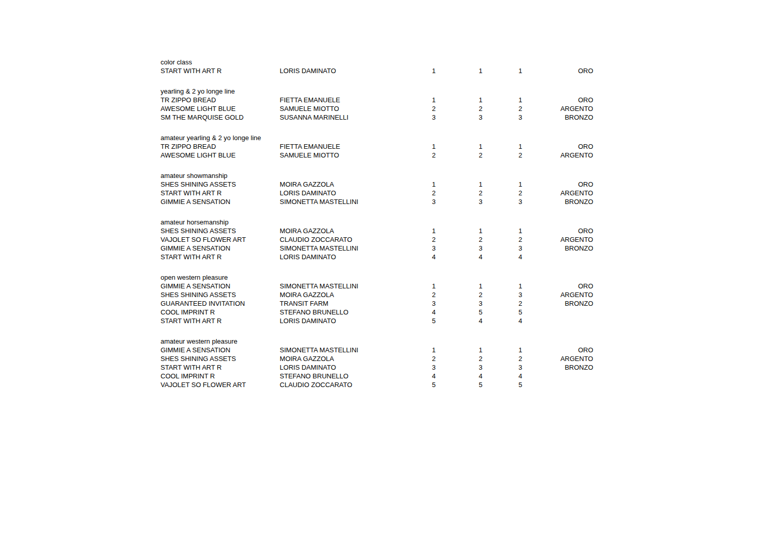| color class |
| START WITH ART R | LORIS DAMINATO | 1 | 1 | 1 | ORO |
| yearling & 2 yo longe line |
| TR ZIPPO BREAD | FIETTA EMANUELE | 1 | 1 | 1 | ORO |
| AWESOME LIGHT BLUE | SAMUELE MIOTTO | 2 | 2 | 2 | ARGENTO |
| SM THE MARQUISE GOLD | SUSANNA MARINELLI | 3 | 3 | 3 | BRONZO |
| amateur yearling & 2 yo longe line |
| TR ZIPPO BREAD | FIETTA EMANUELE | 1 | 1 | 1 | ORO |
| AWESOME LIGHT BLUE | SAMUELE MIOTTO | 2 | 2 | 2 | ARGENTO |
| amateur showmanship |
| SHES SHINING ASSETS | MOIRA GAZZOLA | 1 | 1 | 1 | ORO |
| START WITH ART R | LORIS DAMINATO | 2 | 2 | 2 | ARGENTO |
| GIMMIE A SENSATION | SIMONETTA MASTELLINI | 3 | 3 | 3 | BRONZO |
| amateur horsemanship |
| SHES SHINING ASSETS | MOIRA GAZZOLA | 1 | 1 | 1 | ORO |
| VAJOLET SO FLOWER ART | CLAUDIO ZOCCARATO | 2 | 2 | 2 | ARGENTO |
| GIMMIE A SENSATION | SIMONETTA MASTELLINI | 3 | 3 | 3 | BRONZO |
| START WITH ART R | LORIS DAMINATO | 4 | 4 | 4 | |
| open western pleasure |
| GIMMIE A SENSATION | SIMONETTA MASTELLINI | 1 | 1 | 1 | ORO |
| SHES SHINING ASSETS | MOIRA GAZZOLA | 2 | 2 | 3 | ARGENTO |
| GUARANTEED INVITATION | TRANSIT FARM | 3 | 3 | 2 | BRONZO |
| COOL IMPRINT R | STEFANO BRUNELLO | 4 | 5 | 5 | |
| START WITH ART R | LORIS DAMINATO | 5 | 4 | 4 | |
| amateur western pleasure |
| GIMMIE A SENSATION | SIMONETTA MASTELLINI | 1 | 1 | 1 | ORO |
| SHES SHINING ASSETS | MOIRA GAZZOLA | 2 | 2 | 2 | ARGENTO |
| START WITH ART R | LORIS DAMINATO | 3 | 3 | 3 | BRONZO |
| COOL IMPRINT R | STEFANO BRUNELLO | 4 | 4 | 4 | |
| VAJOLET SO FLOWER ART | CLAUDIO ZOCCARATO | 5 | 5 | 5 | |